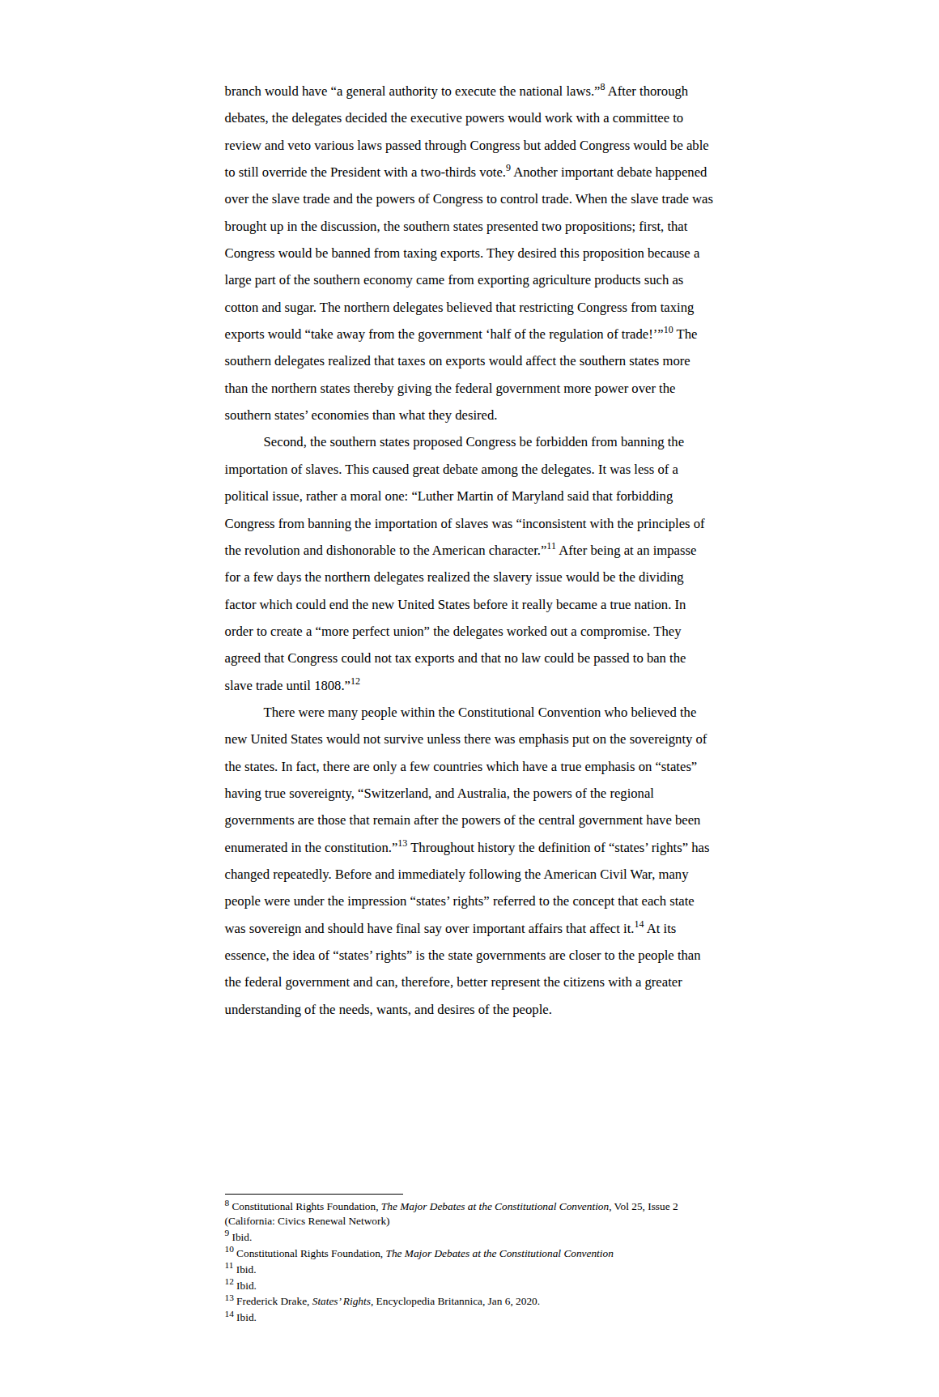branch would have “a general authority to execute the national laws.”8 After thorough debates, the delegates decided the executive powers would work with a committee to review and veto various laws passed through Congress but added Congress would be able to still override the President with a two-thirds vote.9 Another important debate happened over the slave trade and the powers of Congress to control trade. When the slave trade was brought up in the discussion, the southern states presented two propositions; first, that Congress would be banned from taxing exports. They desired this proposition because a large part of the southern economy came from exporting agriculture products such as cotton and sugar. The northern delegates believed that restricting Congress from taxing exports would “take away from the government ‘half of the regulation of trade!’”10 The southern delegates realized that taxes on exports would affect the southern states more than the northern states thereby giving the federal government more power over the southern states’ economies than what they desired.
Second, the southern states proposed Congress be forbidden from banning the importation of slaves. This caused great debate among the delegates. It was less of a political issue, rather a moral one: “Luther Martin of Maryland said that forbidding Congress from banning the importation of slaves was “inconsistent with the principles of the revolution and dishonorable to the American character.”11 After being at an impasse for a few days the northern delegates realized the slavery issue would be the dividing factor which could end the new United States before it really became a true nation. In order to create a “more perfect union” the delegates worked out a compromise. They agreed that Congress could not tax exports and that no law could be passed to ban the slave trade until 1808.”12
There were many people within the Constitutional Convention who believed the new United States would not survive unless there was emphasis put on the sovereignty of the states. In fact, there are only a few countries which have a true emphasis on “states” having true sovereignty, “Switzerland, and Australia, the powers of the regional governments are those that remain after the powers of the central government have been enumerated in the constitution.”13 Throughout history the definition of “states’ rights” has changed repeatedly. Before and immediately following the American Civil War, many people were under the impression “states’ rights” referred to the concept that each state was sovereign and should have final say over important affairs that affect it.14 At its essence, the idea of “states’ rights” is the state governments are closer to the people than the federal government and can, therefore, better represent the citizens with a greater understanding of the needs, wants, and desires of the people.
8Constitutional Rights Foundation, The Major Debates at the Constitutional Convention, Vol 25, Issue 2 (California: Civics Renewal Network)
9Ibid.
10Constitutional Rights Foundation, The Major Debates at the Constitutional Convention
11Ibid.
12Ibid.
13Frederick Drake, States’ Rights, Encyclopedia Britannica, Jan 6, 2020.
14Ibid.